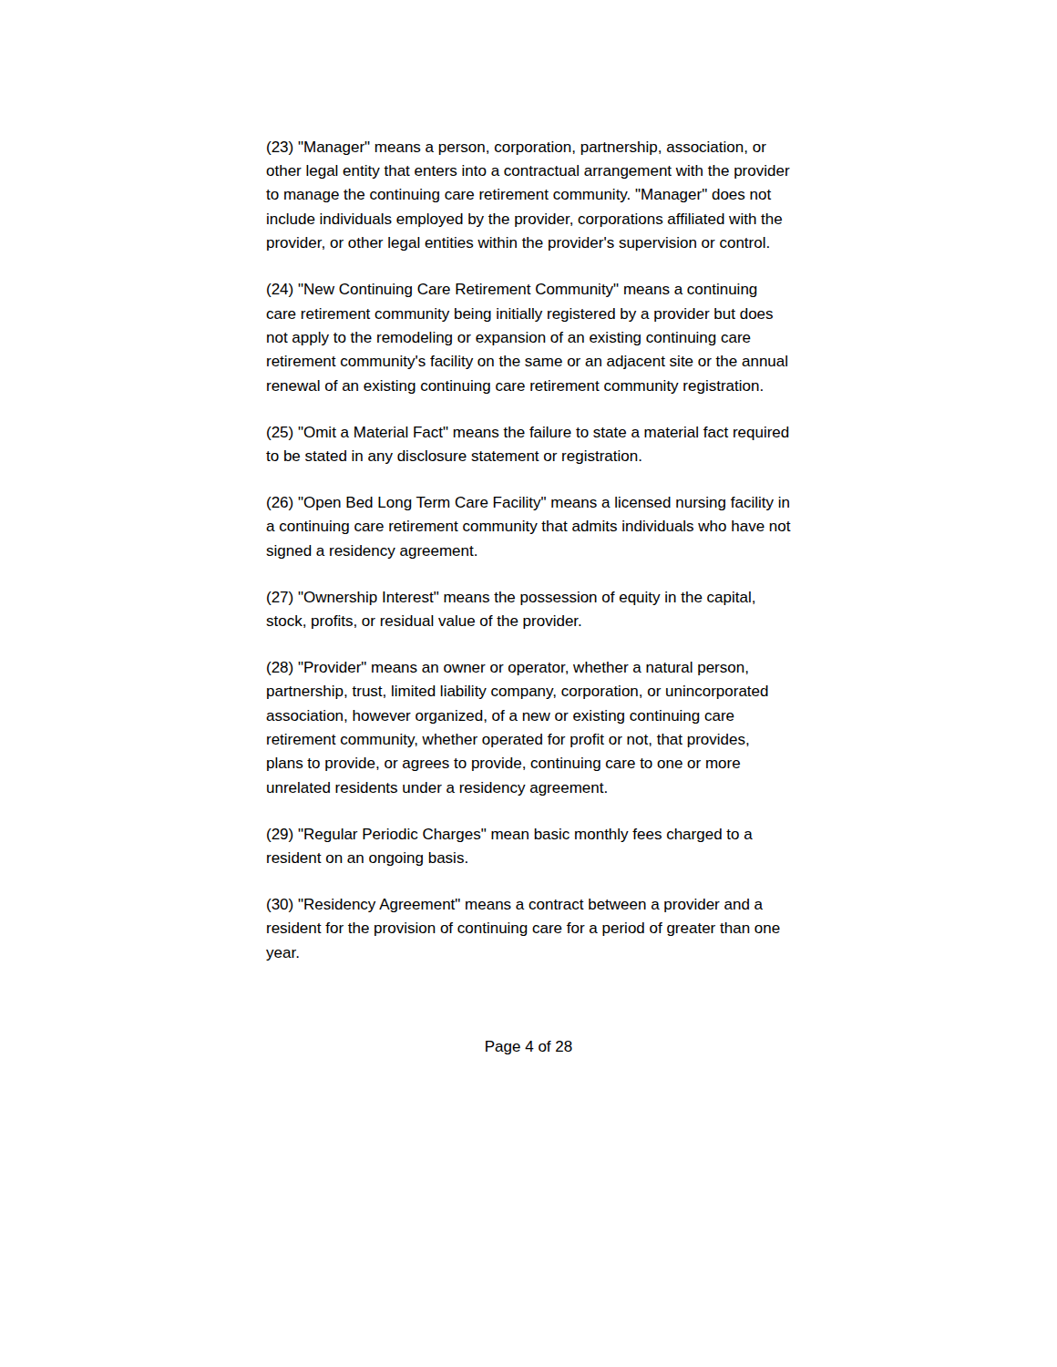(23) "Manager" means a person, corporation, partnership, association, or other legal entity that enters into a contractual arrangement with the provider to manage the continuing care retirement community. "Manager" does not include individuals employed by the provider, corporations affiliated with the provider, or other legal entities within the provider's supervision or control.
(24) "New Continuing Care Retirement Community" means a continuing care retirement community being initially registered by a provider but does not apply to the remodeling or expansion of an existing continuing care retirement community's facility on the same or an adjacent site or the annual renewal of an existing continuing care retirement community registration.
(25) "Omit a Material Fact" means the failure to state a material fact required to be stated in any disclosure statement or registration.
(26) "Open Bed Long Term Care Facility" means a licensed nursing facility in a continuing care retirement community that admits individuals who have not signed a residency agreement.
(27) "Ownership Interest" means the possession of equity in the capital, stock, profits, or residual value of the provider.
(28) "Provider" means an owner or operator, whether a natural person, partnership, trust, limited liability company, corporation, or unincorporated association, however organized, of a new or existing continuing care retirement community, whether operated for profit or not, that provides, plans to provide, or agrees to provide, continuing care to one or more unrelated residents under a residency agreement.
(29) "Regular Periodic Charges" mean basic monthly fees charged to a resident on an ongoing basis.
(30) "Residency Agreement" means a contract between a provider and a resident for the provision of continuing care for a period of greater than one year.
Page 4 of 28